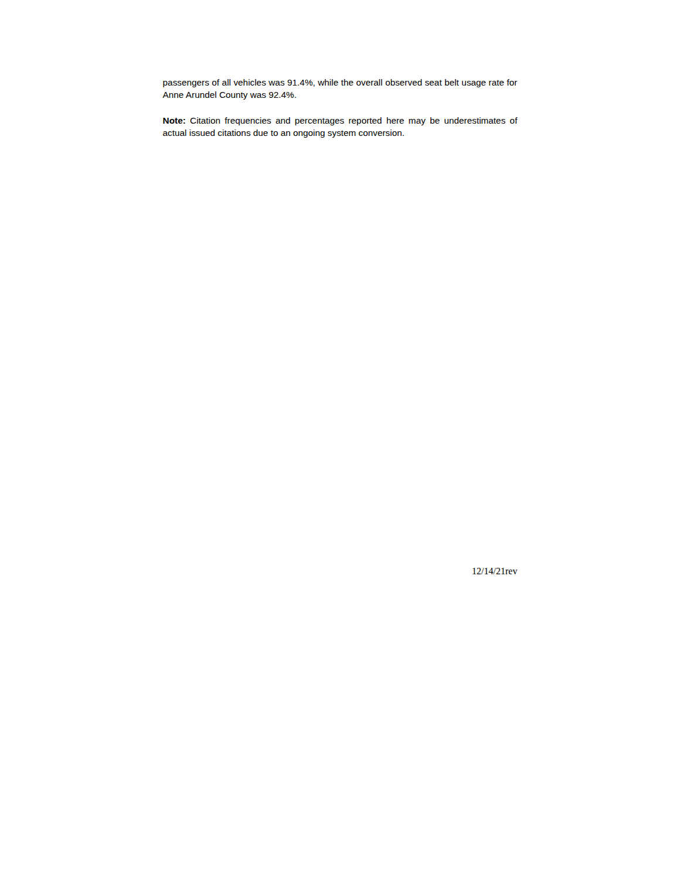passengers of all vehicles was 91.4%, while the overall observed seat belt usage rate for Anne Arundel County was 92.4%.
Note: Citation frequencies and percentages reported here may be underestimates of actual issued citations due to an ongoing system conversion.
12/14/21rev